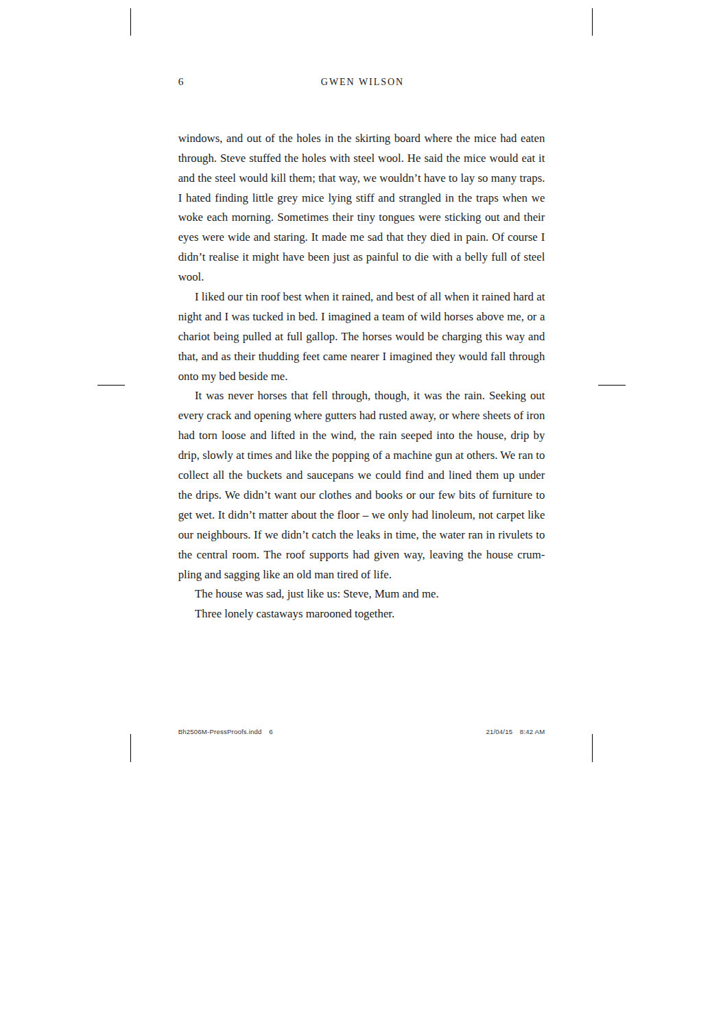6 Gwen Wilson
windows, and out of the holes in the skirting board where the mice had eaten through. Steve stuffed the holes with steel wool. He said the mice would eat it and the steel would kill them; that way, we wouldn’t have to lay so many traps. I hated finding little grey mice lying stiff and strangled in the traps when we woke each morning. Sometimes their tiny tongues were sticking out and their eyes were wide and staring. It made me sad that they died in pain. Of course I didn’t realise it might have been just as painful to die with a belly full of steel wool.
I liked our tin roof best when it rained, and best of all when it rained hard at night and I was tucked in bed. I imagined a team of wild horses above me, or a chariot being pulled at full gallop. The horses would be charging this way and that, and as their thudding feet came nearer I imagined they would fall through onto my bed beside me.
It was never horses that fell through, though, it was the rain. Seeking out every crack and opening where gutters had rusted away, or where sheets of iron had torn loose and lifted in the wind, the rain seeped into the house, drip by drip, slowly at times and like the popping of a machine gun at others. We ran to collect all the buckets and saucepans we could find and lined them up under the drips. We didn’t want our clothes and books or our few bits of furniture to get wet. It didn’t matter about the floor – we only had linoleum, not carpet like our neighbours. If we didn’t catch the leaks in time, the water ran in rivulets to the central room. The roof supports had given way, leaving the house crumpling and sagging like an old man tired of life.
The house was sad, just like us: Steve, Mum and me.
Three lonely castaways marooned together.
Bh2506M-PressProofs.indd 6
21/04/158:42 AM